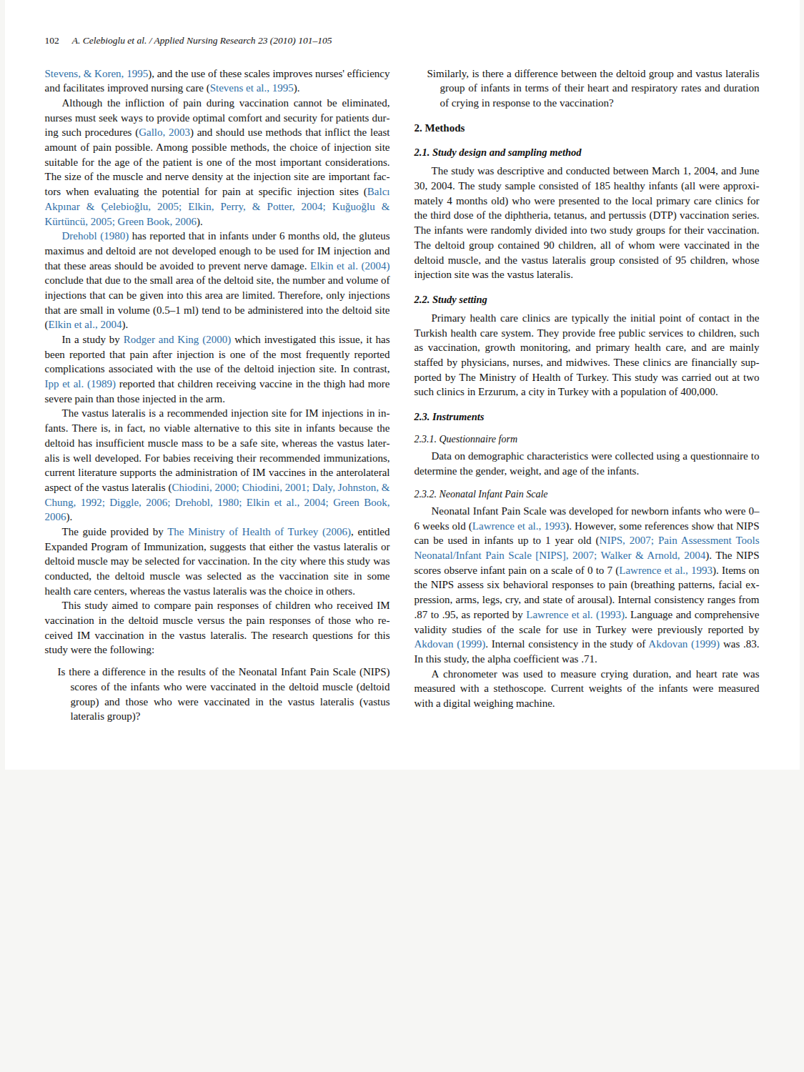102 A. Celebioglu et al. / Applied Nursing Research 23 (2010) 101–105
Stevens, & Koren, 1995), and the use of these scales improves nurses' efficiency and facilitates improved nursing care (Stevens et al., 1995).
Although the infliction of pain during vaccination cannot be eliminated, nurses must seek ways to provide optimal comfort and security for patients during such procedures (Gallo, 2003) and should use methods that inflict the least amount of pain possible. Among possible methods, the choice of injection site suitable for the age of the patient is one of the most important considerations. The size of the muscle and nerve density at the injection site are important factors when evaluating the potential for pain at specific injection sites (Balcı Akpınar & Çelebioğlu, 2005; Elkin, Perry, & Potter, 2004; Kuğuoğlu & Kürtüncü, 2005; Green Book, 2006).
Drehobl (1980) has reported that in infants under 6 months old, the gluteus maximus and deltoid are not developed enough to be used for IM injection and that these areas should be avoided to prevent nerve damage. Elkin et al. (2004) conclude that due to the small area of the deltoid site, the number and volume of injections that can be given into this area are limited. Therefore, only injections that are small in volume (0.5–1 ml) tend to be administered into the deltoid site (Elkin et al., 2004).
In a study by Rodger and King (2000) which investigated this issue, it has been reported that pain after injection is one of the most frequently reported complications associated with the use of the deltoid injection site. In contrast, Ipp et al. (1989) reported that children receiving vaccine in the thigh had more severe pain than those injected in the arm.
The vastus lateralis is a recommended injection site for IM injections in infants. There is, in fact, no viable alternative to this site in infants because the deltoid has insufficient muscle mass to be a safe site, whereas the vastus lateralis is well developed. For babies receiving their recommended immunizations, current literature supports the administration of IM vaccines in the anterolateral aspect of the vastus lateralis (Chiodini, 2000; Chiodini, 2001; Daly, Johnston, & Chung, 1992; Diggle, 2006; Drehobl, 1980; Elkin et al., 2004; Green Book, 2006).
The guide provided by The Ministry of Health of Turkey (2006), entitled Expanded Program of Immunization, suggests that either the vastus lateralis or deltoid muscle may be selected for vaccination. In the city where this study was conducted, the deltoid muscle was selected as the vaccination site in some health care centers, whereas the vastus lateralis was the choice in others.
This study aimed to compare pain responses of children who received IM vaccination in the deltoid muscle versus the pain responses of those who received IM vaccination in the vastus lateralis. The research questions for this study were the following:
Is there a difference in the results of the Neonatal Infant Pain Scale (NIPS) scores of the infants who were vaccinated in the deltoid muscle (deltoid group) and those who were vaccinated in the vastus lateralis (vastus lateralis group)?
Similarly, is there a difference between the deltoid group and vastus lateralis group of infants in terms of their heart and respiratory rates and duration of crying in response to the vaccination?
2. Methods
2.1. Study design and sampling method
The study was descriptive and conducted between March 1, 2004, and June 30, 2004. The study sample consisted of 185 healthy infants (all were approximately 4 months old) who were presented to the local primary care clinics for the third dose of the diphtheria, tetanus, and pertussis (DTP) vaccination series. The infants were randomly divided into two study groups for their vaccination. The deltoid group contained 90 children, all of whom were vaccinated in the deltoid muscle, and the vastus lateralis group consisted of 95 children, whose injection site was the vastus lateralis.
2.2. Study setting
Primary health care clinics are typically the initial point of contact in the Turkish health care system. They provide free public services to children, such as vaccination, growth monitoring, and primary health care, and are mainly staffed by physicians, nurses, and midwives. These clinics are financially supported by The Ministry of Health of Turkey. This study was carried out at two such clinics in Erzurum, a city in Turkey with a population of 400,000.
2.3. Instruments
2.3.1. Questionnaire form
Data on demographic characteristics were collected using a questionnaire to determine the gender, weight, and age of the infants.
2.3.2. Neonatal Infant Pain Scale
Neonatal Infant Pain Scale was developed for newborn infants who were 0–6 weeks old (Lawrence et al., 1993). However, some references show that NIPS can be used in infants up to 1 year old (NIPS, 2007; Pain Assessment Tools Neonatal/Infant Pain Scale [NIPS], 2007; Walker & Arnold, 2004). The NIPS scores observe infant pain on a scale of 0 to 7 (Lawrence et al., 1993). Items on the NIPS assess six behavioral responses to pain (breathing patterns, facial expression, arms, legs, cry, and state of arousal). Internal consistency ranges from .87 to .95, as reported by Lawrence et al. (1993). Language and comprehensive validity studies of the scale for use in Turkey were previously reported by Akdovan (1999). Internal consistency in the study of Akdovan (1999) was .83. In this study, the alpha coefficient was .71.
A chronometer was used to measure crying duration, and heart rate was measured with a stethoscope. Current weights of the infants were measured with a digital weighing machine.